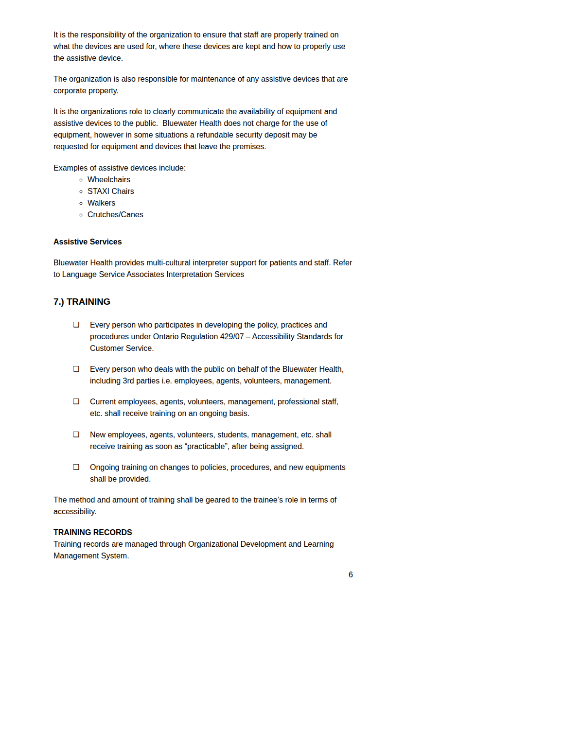It is the responsibility of the organization to ensure that staff are properly trained on what the devices are used for, where these devices are kept and how to properly use the assistive device.
The organization is also responsible for maintenance of any assistive devices that are corporate property.
It is the organizations role to clearly communicate the availability of equipment and assistive devices to the public. Bluewater Health does not charge for the use of equipment, however in some situations a refundable security deposit may be requested for equipment and devices that leave the premises.
Examples of assistive devices include:
Wheelchairs
STAXI Chairs
Walkers
Crutches/Canes
Assistive Services
Bluewater Health provides multi-cultural interpreter support for patients and staff. Refer to Language Service Associates Interpretation Services
7.) TRAINING
Every person who participates in developing the policy, practices and procedures under Ontario Regulation 429/07 – Accessibility Standards for Customer Service.
Every person who deals with the public on behalf of the Bluewater Health, including 3rd parties i.e. employees, agents, volunteers, management.
Current employees, agents, volunteers, management, professional staff, etc. shall receive training on an ongoing basis.
New employees, agents, volunteers, students, management, etc. shall receive training as soon as “practicable”, after being assigned.
Ongoing training on changes to policies, procedures, and new equipments shall be provided.
The method and amount of training shall be geared to the trainee’s role in terms of accessibility.
TRAINING RECORDS
Training records are managed through Organizational Development and Learning Management System.
6